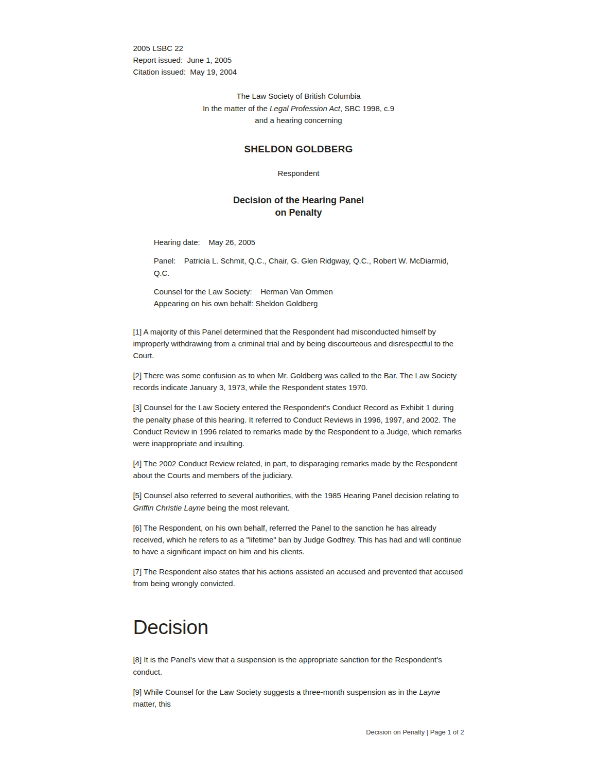2005 LSBC 22
Report issued: June 1, 2005
Citation issued: May 19, 2004
The Law Society of British Columbia
In the matter of the Legal Profession Act, SBC 1998, c.9
and a hearing concerning
SHELDON GOLDBERG
Respondent
Decision of the Hearing Panel
on Penalty
Hearing date: May 26, 2005
Panel: Patricia L. Schmit, Q.C., Chair, G. Glen Ridgway, Q.C., Robert W. McDiarmid, Q.C.
Counsel for the Law Society: Herman Van Ommen
Appearing on his own behalf: Sheldon Goldberg
[1] A majority of this Panel determined that the Respondent had misconducted himself by improperly withdrawing from a criminal trial and by being discourteous and disrespectful to the Court.
[2] There was some confusion as to when Mr. Goldberg was called to the Bar. The Law Society records indicate January 3, 1973, while the Respondent states 1970.
[3] Counsel for the Law Society entered the Respondent's Conduct Record as Exhibit 1 during the penalty phase of this hearing. It referred to Conduct Reviews in 1996, 1997, and 2002. The Conduct Review in 1996 related to remarks made by the Respondent to a Judge, which remarks were inappropriate and insulting.
[4] The 2002 Conduct Review related, in part, to disparaging remarks made by the Respondent about the Courts and members of the judiciary.
[5] Counsel also referred to several authorities, with the 1985 Hearing Panel decision relating to Griffin Christie Layne being the most relevant.
[6] The Respondent, on his own behalf, referred the Panel to the sanction he has already received, which he refers to as a "lifetime" ban by Judge Godfrey. This has had and will continue to have a significant impact on him and his clients.
[7] The Respondent also states that his actions assisted an accused and prevented that accused from being wrongly convicted.
Decision
[8] It is the Panel's view that a suspension is the appropriate sanction for the Respondent's conduct.
[9] While Counsel for the Law Society suggests a three-month suspension as in the Layne matter, this
Decision on Penalty | Page 1 of 2